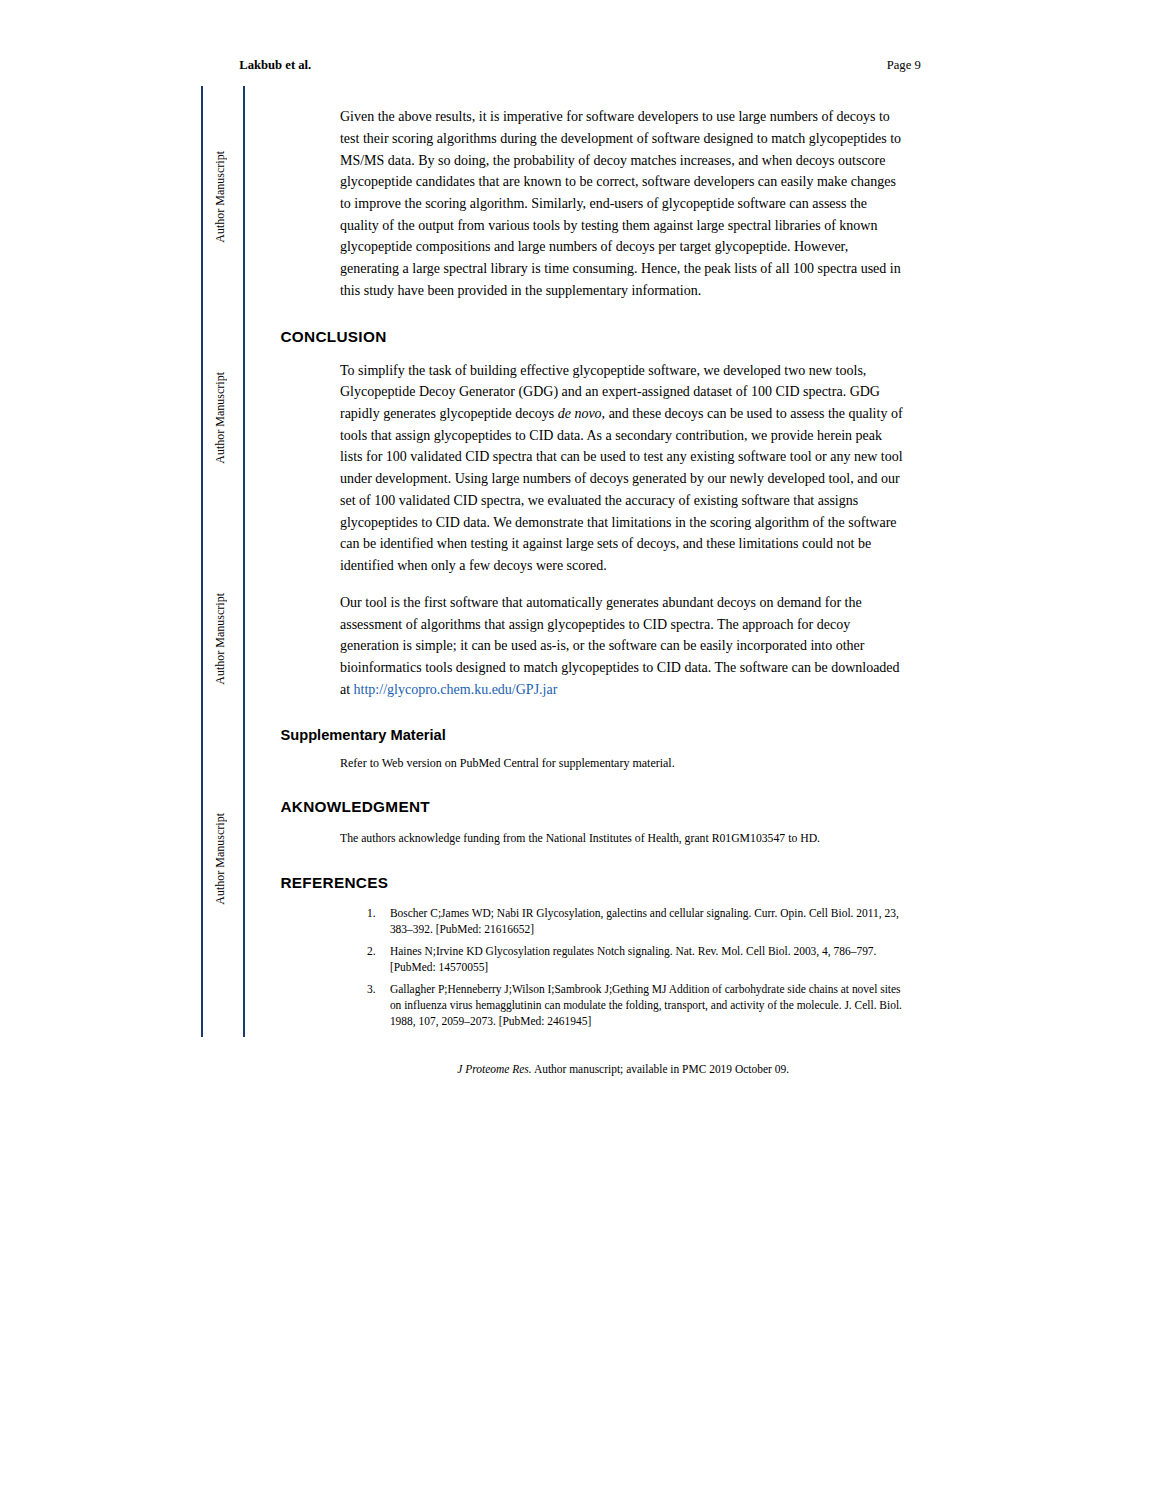Author Manuscript Author Manuscript Author Manuscript Author Manuscript
Lakbub et al. Page 9
Given the above results, it is imperative for software developers to use large numbers of decoys to test their scoring algorithms during the development of software designed to match glycopeptides to MS/MS data. By so doing, the probability of decoy matches increases, and when decoys outscore glycopeptide candidates that are known to be correct, software developers can easily make changes to improve the scoring algorithm. Similarly, end-users of glycopeptide software can assess the quality of the output from various tools by testing them against large spectral libraries of known glycopeptide compositions and large numbers of decoys per target glycopeptide. However, generating a large spectral library is time consuming. Hence, the peak lists of all 100 spectra used in this study have been provided in the supplementary information.
CONCLUSION
To simplify the task of building effective glycopeptide software, we developed two new tools, Glycopeptide Decoy Generator (GDG) and an expert-assigned dataset of 100 CID spectra. GDG rapidly generates glycopeptide decoys de novo, and these decoys can be used to assess the quality of tools that assign glycopeptides to CID data. As a secondary contribution, we provide herein peak lists for 100 validated CID spectra that can be used to test any existing software tool or any new tool under development. Using large numbers of decoys generated by our newly developed tool, and our set of 100 validated CID spectra, we evaluated the accuracy of existing software that assigns glycopeptides to CID data. We demonstrate that limitations in the scoring algorithm of the software can be identified when testing it against large sets of decoys, and these limitations could not be identified when only a few decoys were scored.
Our tool is the first software that automatically generates abundant decoys on demand for the assessment of algorithms that assign glycopeptides to CID spectra. The approach for decoy generation is simple; it can be used as-is, or the software can be easily incorporated into other bioinformatics tools designed to match glycopeptides to CID data. The software can be downloaded at http://glycopro.chem.ku.edu/GPJ.jar
Supplementary Material
Refer to Web version on PubMed Central for supplementary material.
AKNOWLEDGMENT
The authors acknowledge funding from the National Institutes of Health, grant R01GM103547 to HD.
REFERENCES
Boscher C;James WD; Nabi IR Glycosylation, galectins and cellular signaling. Curr. Opin. Cell Biol. 2011, 23, 383–392. [PubMed: 21616652]
Haines N;Irvine KD Glycosylation regulates Notch signaling. Nat. Rev. Mol. Cell Biol. 2003, 4, 786–797. [PubMed: 14570055]
Gallagher P;Henneberry J;Wilson I;Sambrook J;Gething MJ Addition of carbohydrate side chains at novel sites on influenza virus hemagglutinin can modulate the folding, transport, and activity of the molecule. J. Cell. Biol. 1988, 107, 2059–2073. [PubMed: 2461945]
J Proteome Res. Author manuscript; available in PMC 2019 October 09.